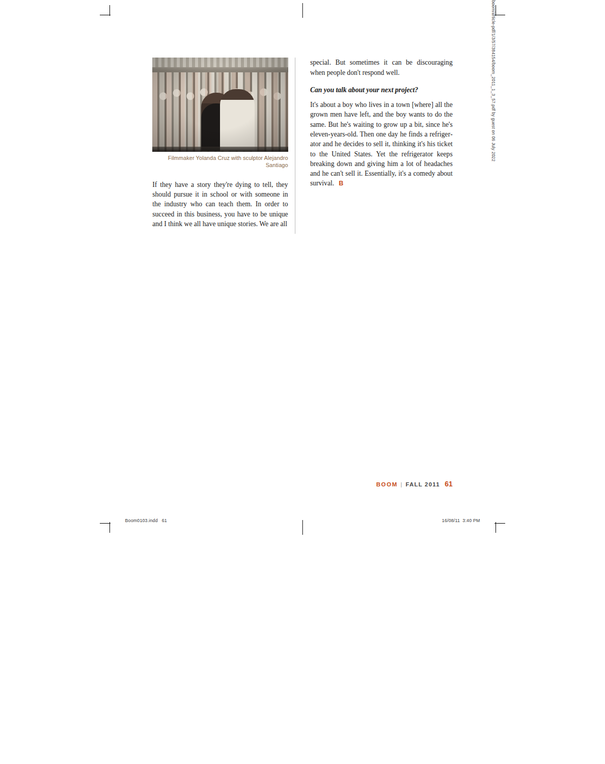Filmmaker Yolanda Cruz with sculptor Alejandro Santiago
If they have a story they're dying to tell, they should pursue it in school or with someone in the industry who can teach them. In order to succeed in this business, you have to be unique and I think we all have unique stories. We are all
special. But sometimes it can be discouraging when people don't respond well.
Can you talk about your next project?
It's about a boy who lives in a town [where] all the grown men have left, and the boy wants to do the same. But he's waiting to grow up a bit, since he's eleven-years-old. Then one day he finds a refrigerator and he decides to sell it, thinking it's his ticket to the United States. Yet the refrigerator keeps breaking down and giving him a lot of headaches and he can't sell it. Essentially, it's a comedy about survival. B
Downloaded from http://online.ucpress.edu/boom/article-pdf/1/3/57/384154/boom_2011_1_3_57.pdf by guest on 06 July 2022
BOOM|FALL 201161
Boom0103.indd 61 16/08/11 3:40 PM